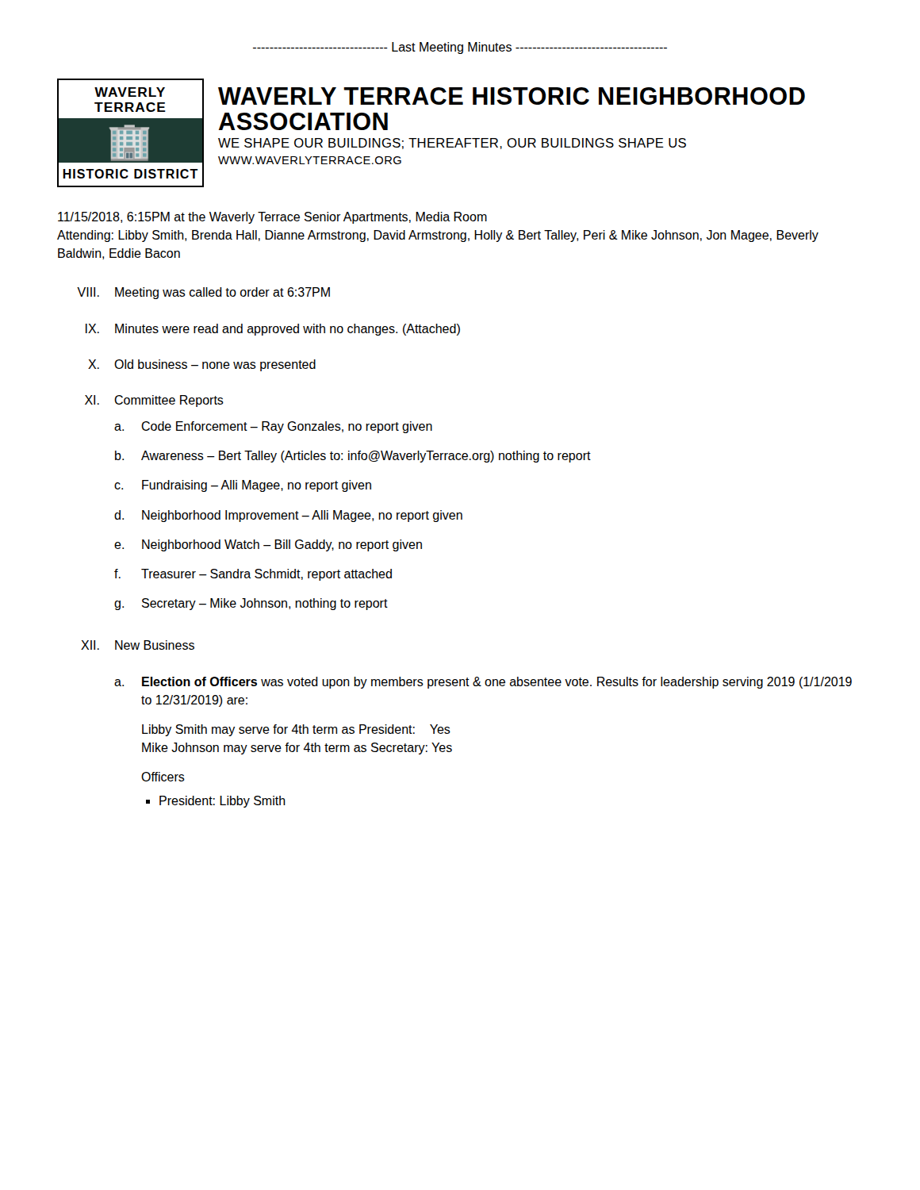-------------------------------- Last Meeting Minutes ------------------------------------
WAVERLY TERRACE
🏢
HISTORIC DISTRICT
Waverly Terrace Historic Neighborhood Association
We shape our buildings; thereafter, our buildings shape us
www.waverlyterrace.org
11/15/2018, 6:15PM at the Waverly Terrace Senior Apartments, Media Room
Attending: Libby Smith, Brenda Hall, Dianne Armstrong, David Armstrong, Holly & Bert Talley, Peri & Mike Johnson, Jon Magee, Beverly Baldwin, Eddie Bacon
VIII.
Meeting was called to order at 6:37PM
IX.
Minutes were read and approved with no changes. (Attached)
X.
Old business – none was presented
XI.
Committee Reports
a.
Code Enforcement – Ray Gonzales, no report given
b.
Awareness – Bert Talley (Articles to: info@WaverlyTerrace.org) nothing to report
c.
Fundraising – Alli Magee, no report given
d.
Neighborhood Improvement – Alli Magee, no report given
e.
Neighborhood Watch – Bill Gaddy, no report given
f.
Treasurer – Sandra Schmidt, report attached
g.
Secretary – Mike Johnson, nothing to report
XII.
New Business
a.
Election of Officers was voted upon by members present & one absentee vote. Results for leadership serving 2019 (1/1/2019 to 12/31/2019) are:
Libby Smith may serve for 4th term as President: Yes
Mike Johnson may serve for 4th term as Secretary: Yes
Officers
President: Libby Smith